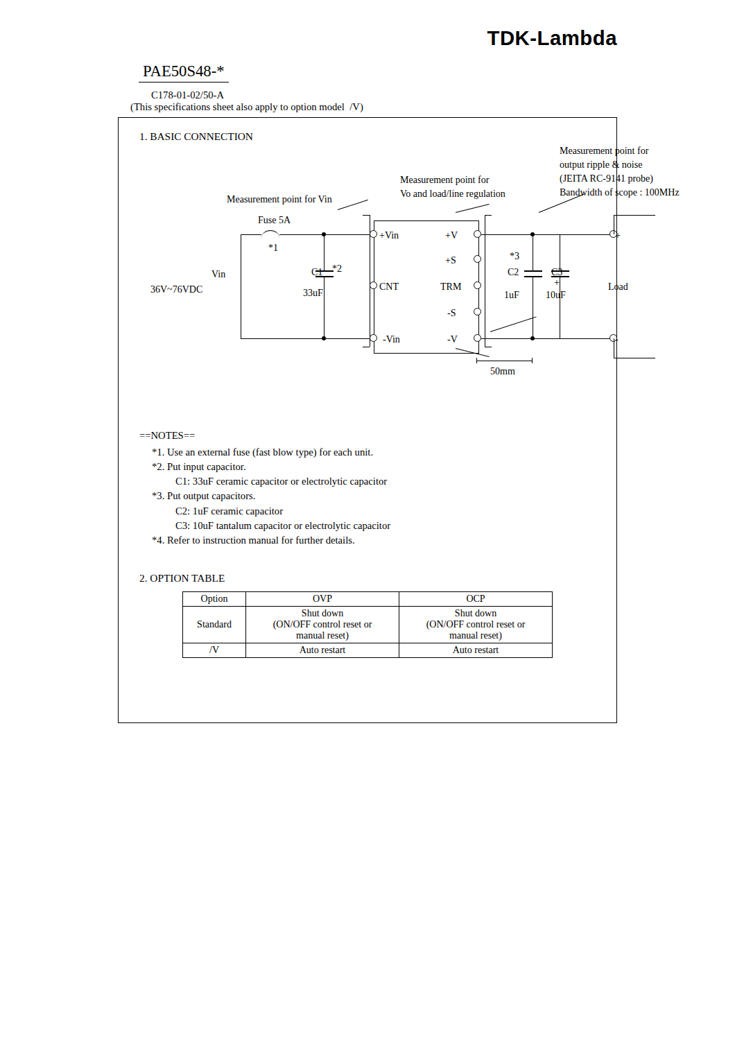TDK-Lambda
PAE50S48-*
C178-01-02/50-A
(This specifications sheet also apply to option model /V)
1. BASIC CONNECTION
Measurement point for
output ripple & noise
(JEITA RC-9141 probe)
Bandwidth of scope : 100MHz
Measurement point for
Vo and load/line regulation
Measurement point for Vin
Fuse 5A
*1
Vin
36V~76VDC
C1
*2
33uF
+Vin
CNT
-Vin
+V
+S
TRM
-S
-V
*3
C2
C3
1uF
10uF
+
+
-
Load
50mm
==NOTES==
*1. Use an external fuse (fast blow type) for each unit.
*2. Put input capacitor.
C1: 33uF ceramic capacitor or electrolytic capacitor
*3. Put output capacitors.
C2: 1uF ceramic capacitor
C3: 10uF tantalum capacitor or electrolytic capacitor
*4. Refer to instruction manual for further details.
2. OPTION TABLE
| Option | OVP | OCP |
| --- | --- | --- |
| Standard | Shut down (ON/OFF control reset or manual reset) | Shut down (ON/OFF control reset or manual reset) |
| /V | Auto restart | Auto restart |